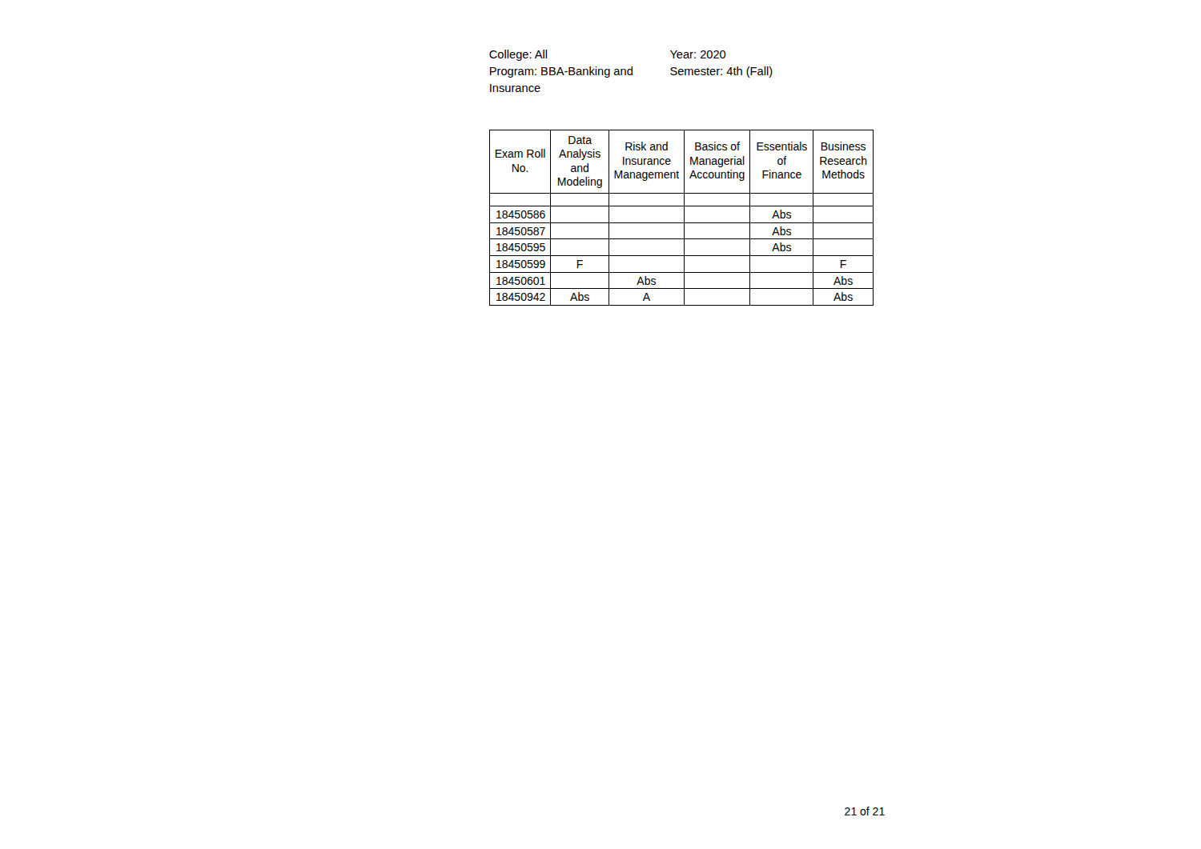College: All
Year: 2020
Program: BBA-Banking and Insurance
Semester: 4th (Fall)
| Exam Roll No. | Data Analysis and Modeling | Risk and Insurance Management | Basics of Managerial Accounting | Essentials of Finance | Business Research Methods |
| --- | --- | --- | --- | --- | --- |
| 18450586 | | | | Abs | |
| 18450587 | | | | Abs | |
| 18450595 | | | | Abs | |
| 18450599 | F | | | | F |
| 18450601 | | Abs | | | Abs |
| 18450942 | Abs | A | | | Abs |
21 of 21